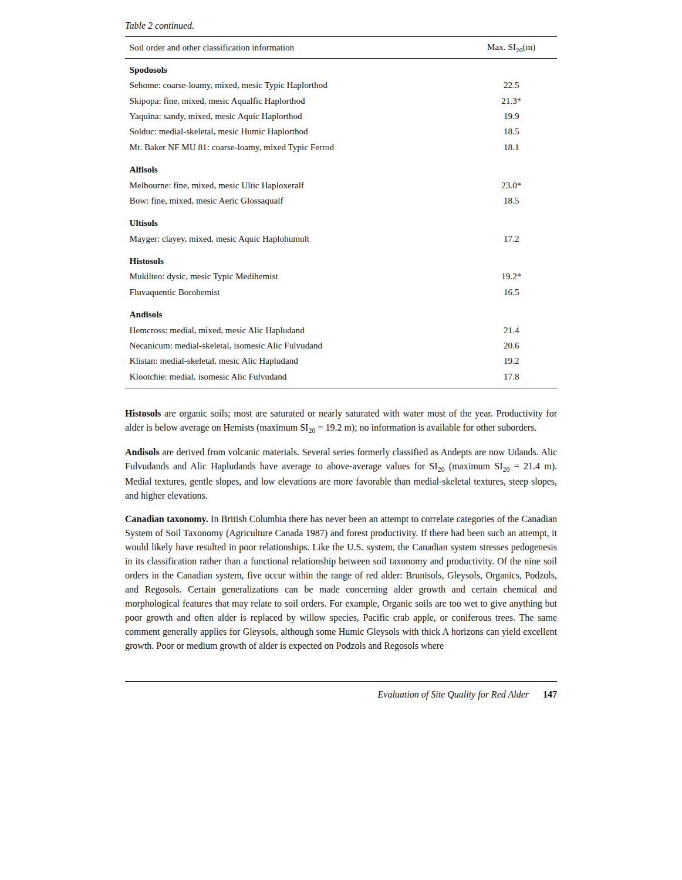Table 2 continued.
| Soil order and other classification information | Max. SI 20 (m) |
| --- | --- |
| Spodosols | |
| Sehome: coarse-loamy, mixed, mesic Typic Haplorthod | 22.5 |
| Skipopa: fine, mixed, mesic Aqualfic Haplorthod | 21.3* |
| Yaquina: sandy, mixed, mesic Aquic Haplorthod | 19.9 |
| Solduc: medial-skeletal, mesic Humic Haplorthod | 18.5 |
| Mt. Baker NF MU 81: coarse-loamy, mixed Typic Ferrod | 18.1 |
| Alfisols | |
| Melbourne: fine, mixed, mesic Ultic Haploxeralf | 23.0* |
| Bow: fine, mixed, mesic Aeric Glossaqualf | 18.5 |
| Ultisols | |
| Mayger: clayey, mixed, mesic Aquic Haplohumult | 17.2 |
| Histosols | |
| Mukilteo: dysic, mesic Typic Medihemist | 19.2* |
| Fluvaquentic Borohemist | 16.5 |
| Andisols | |
| Hemcross: medial, mixed, mesic Alic Hapludand | 21.4 |
| Necanicum: medial-skeletal, isomesic Alic Fulvudand | 20.6 |
| Klistan: medial-skeletal, mesic Alic Hapludand | 19.2 |
| Klootchie: medial, isomesic Alic Fulvudand | 17.8 |
Histosols are organic soils; most are saturated or nearly saturated with water most of the year. Productivity for alder is below average on Hemists (maximum SI20 = 19.2 m); no information is available for other suborders.
Andisols are derived from volcanic materials. Several series formerly classified as Andepts are now Udands. Alic Fulvudands and Alic Hapludands have average to above-average values for SI20 (maximum SI20 = 21.4 m). Medial textures, gentle slopes, and low elevations are more favorable than medial-skeletal textures, steep slopes, and higher elevations.
Canadian taxonomy. In British Columbia there has never been an attempt to correlate categories of the Canadian System of Soil Taxonomy (Agriculture Canada 1987) and forest productivity. If there had been such an attempt, it would likely have resulted in poor relationships. Like the U.S. system, the Canadian system stresses pedogenesis in its classification rather than a functional relationship between soil taxonomy and productivity. Of the nine soil orders in the Canadian system, five occur within the range of red alder: Brunisols, Gleysols, Organics, Podzols, and Regosols. Certain generalizations can be made concerning alder growth and certain chemical and morphological features that may relate to soil orders. For example, Organic soils are too wet to give anything but poor growth and often alder is replaced by willow species, Pacific crab apple, or coniferous trees. The same comment generally applies for Gleysols, although some Humic Gleysols with thick A horizons can yield excellent growth. Poor or medium growth of alder is expected on Podzols and Regosols where
Evaluation of Site Quality for Red Alder147